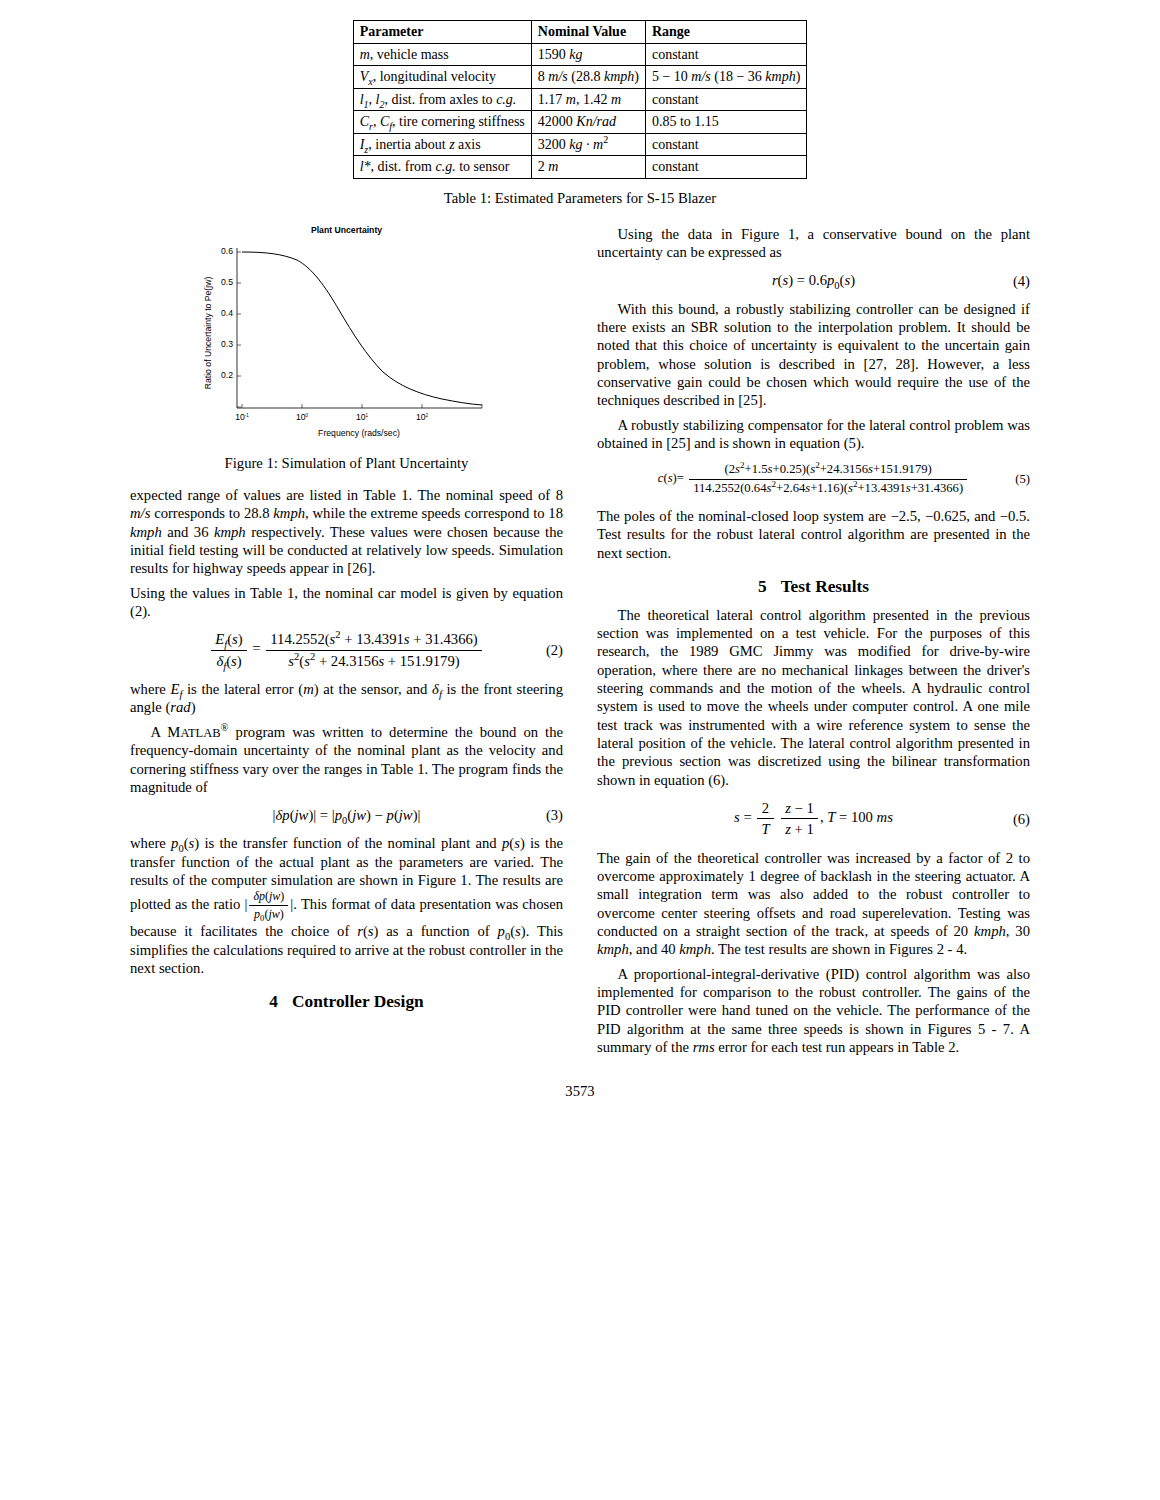| Parameter | Nominal Value | Range |
| --- | --- | --- |
| m , vehicle mass | 1590 kg | constant |
| V x , longitudinal velocity | 8 m/s (28.8 kmph ) | 5 − 10 m/s (18 − 36 kmph ) |
| l 1 , l 2 , dist. from axles to c.g. | 1.17 m , 1.42 m | constant |
| C r , C f , tire cornering stiffness | 42000 Kn/rad | 0.85 to 1.15 |
| I z , inertia about z axis | 3200 kg · m 2 | constant |
| l* , dist. from c.g. to sensor | 2 m | constant |
Table 1: Estimated Parameters for S-15 Blazer
Plant Uncertainty
0.6 0.5 0.4 0.3 0.2 10-1 100 101 102 Frequency (rads/sec) Ratio of Uncertainty to Pe(jw)
Figure 1: Simulation of Plant Uncertainty
expected range of values are listed in Table 1. The nominal speed of 8 m/s corresponds to 28.8 kmph, while the extreme speeds correspond to 18 kmph and 36 kmph respectively. These values were chosen because the initial field testing will be conducted at relatively low speeds. Simulation results for highway speeds appear in [26].
Using the values in Table 1, the nominal car model is given by equation (2).
Ef(s) δf(s) = 114.2552(s2 + 13.4391s + 31.4366) s2(s2 + 24.3156s + 151.9179) (2)
where Ef is the lateral error (m) at the sensor, and δf is the front steering angle (rad)
A MATLAB® program was written to determine the bound on the frequency-domain uncertainty of the nominal plant as the velocity and cornering stiffness vary over the ranges in Table 1. The program finds the magnitude of
|δp(jw)| = |p0(jw) − p(jw)| (3)
where p0(s) is the transfer function of the nominal plant and p(s) is the transfer function of the actual plant as the parameters are varied. The results of the computer simulation are shown in Figure 1. The results are plotted as the ratio |δp(jw) p0(jw)|. This format of data presentation was chosen because it facilitates the choice of r(s) as a function of p0(s). This simplifies the calculations required to arrive at the robust controller in the next section.
4 Controller Design
Using the data in Figure 1, a conservative bound on the plant uncertainty can be expressed as
r(s) = 0.6p0(s) (4)
With this bound, a robustly stabilizing controller can be designed if there exists an SBR solution to the interpolation problem. It should be noted that this choice of uncertainty is equivalent to the uncertain gain problem, whose solution is described in [27, 28]. However, a less conservative gain could be chosen which would require the use of the techniques described in [25].
A robustly stabilizing compensator for the lateral control problem was obtained in [25] and is shown in equation (5).
c(s)= (2s2+1.5s+0.25)(s2+24.3156s+151.9179) 114.2552(0.64s2+2.64s+1.16)(s2+13.4391s+31.4366) (5)
The poles of the nominal-closed loop system are −2.5, −0.625, and −0.5. Test results for the robust lateral control algorithm are presented in the next section.
5 Test Results
The theoretical lateral control algorithm presented in the previous section was implemented on a test vehicle. For the purposes of this research, the 1989 GMC Jimmy was modified for drive-by-wire operation, where there are no mechanical linkages between the driver's steering commands and the motion of the wheels. A hydraulic control system is used to move the wheels under computer control. A one mile test track was instrumented with a wire reference system to sense the lateral position of the vehicle. The lateral control algorithm presented in the previous section was discretized using the bilinear transformation shown in equation (6).
s = 2 T z − 1 z + 1 , T = 100 ms (6)
The gain of the theoretical controller was increased by a factor of 2 to overcome approximately 1 degree of backlash in the steering actuator. A small integration term was also added to the robust controller to overcome center steering offsets and road superelevation. Testing was conducted on a straight section of the track, at speeds of 20 kmph, 30 kmph, and 40 kmph. The test results are shown in Figures 2 - 4.
A proportional-integral-derivative (PID) control algorithm was also implemented for comparison to the robust controller. The gains of the PID controller were hand tuned on the vehicle. The performance of the PID algorithm at the same three speeds is shown in Figures 5 - 7. A summary of the rms error for each test run appears in Table 2.
3573